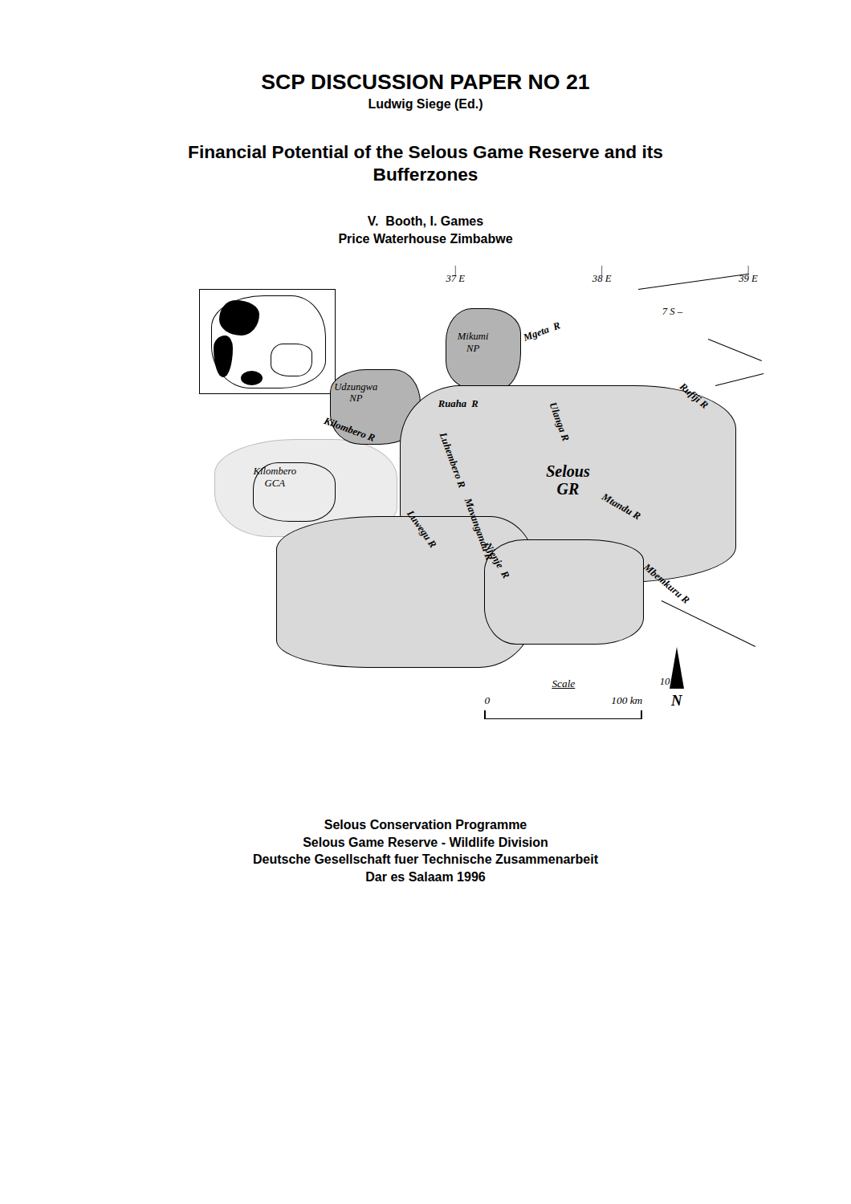SCP DISCUSSION PAPER NO 21
Ludwig Siege (Ed.)
Financial Potential of the Selous Game Reserve and its Bufferzones
V. Booth, I. Games
Price Waterhouse Zimbabwe
|37 E |38 E |39 E 7 S – 8 S – 9 S – 10 S–
Mikumi
NP
Mgeta R
Udzungwa
NP
Ruaha R
Rufiji R
Kilombero R
Ulanga R
Kilombero
GCA
Luhembero R
Selous
GR
Mtandu R
Luwegu R
Mavangandu R
Njenje R
Mbemkuru R
Scale
0100 km
N
Selous Conservation Programme
Selous Game Reserve - Wildlife Division
Deutsche Gesellschaft fuer Technische Zusammenarbeit
Dar es Salaam 1996